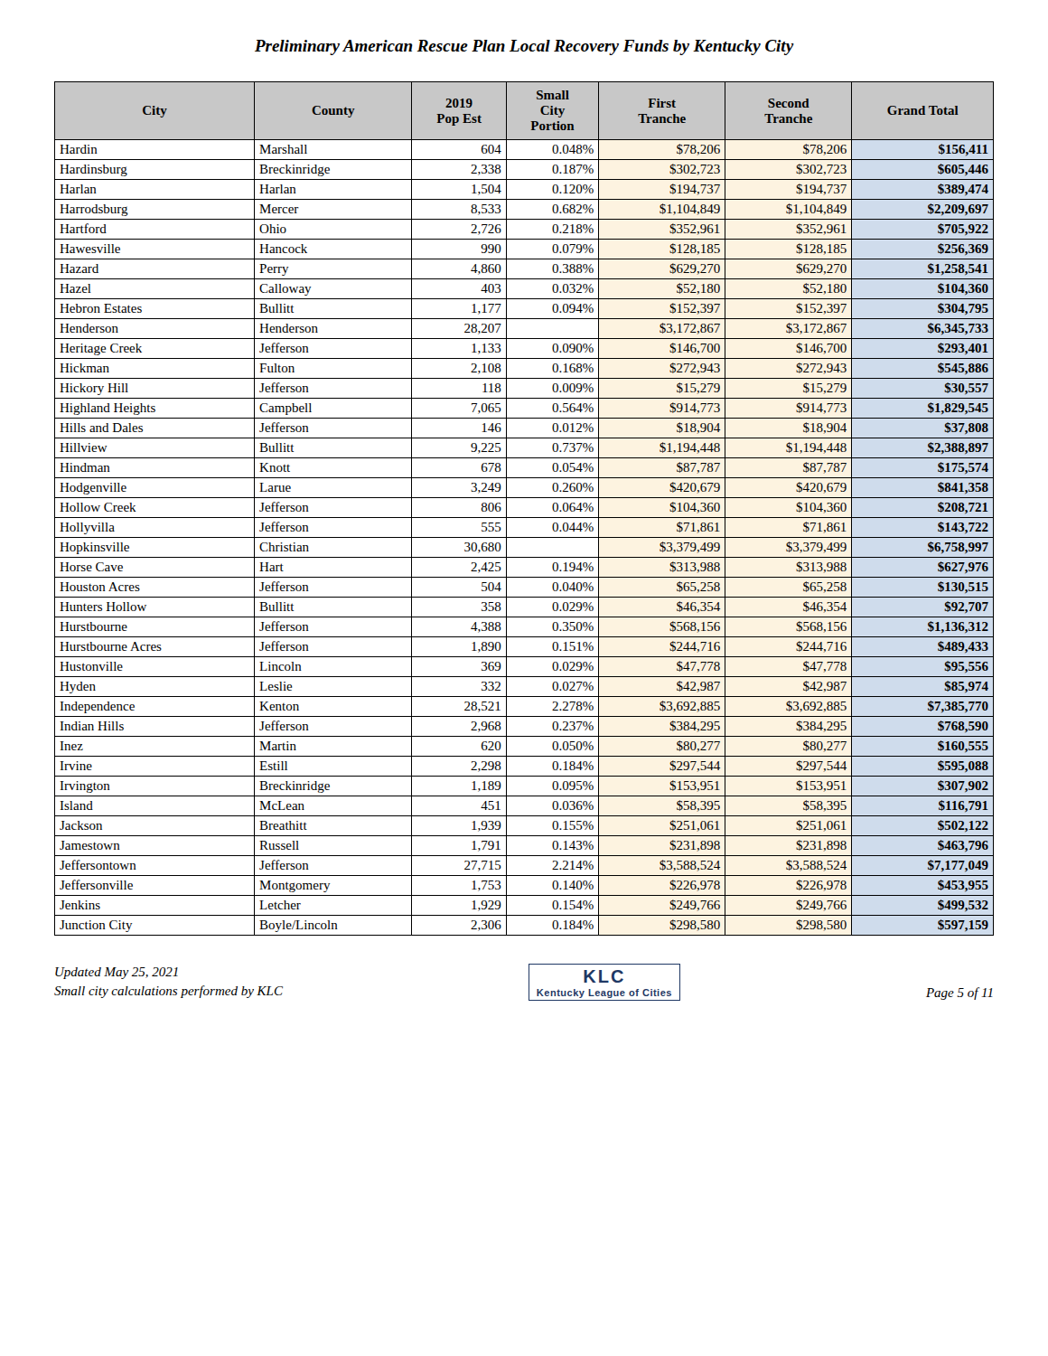Preliminary American Rescue Plan Local Recovery Funds by Kentucky City
Preliminary American Rescue Plan Local Recovery Funds by Kentucky City
| City | County | 2019 Pop Est | Small City Portion | First Tranche | Second Tranche | Grand Total |
| --- | --- | --- | --- | --- | --- | --- |
| Hardin | Marshall | 604 | 0.048% | $78,206 | $78,206 | $156,411 |
| Hardinsburg | Breckinridge | 2,338 | 0.187% | $302,723 | $302,723 | $605,446 |
| Harlan | Harlan | 1,504 | 0.120% | $194,737 | $194,737 | $389,474 |
| Harrodsburg | Mercer | 8,533 | 0.682% | $1,104,849 | $1,104,849 | $2,209,697 |
| Hartford | Ohio | 2,726 | 0.218% | $352,961 | $352,961 | $705,922 |
| Hawesville | Hancock | 990 | 0.079% | $128,185 | $128,185 | $256,369 |
| Hazard | Perry | 4,860 | 0.388% | $629,270 | $629,270 | $1,258,541 |
| Hazel | Calloway | 403 | 0.032% | $52,180 | $52,180 | $104,360 |
| Hebron Estates | Bullitt | 1,177 | 0.094% | $152,397 | $152,397 | $304,795 |
| Henderson | Henderson | 28,207 | | $3,172,867 | $3,172,867 | $6,345,733 |
| Heritage Creek | Jefferson | 1,133 | 0.090% | $146,700 | $146,700 | $293,401 |
| Hickman | Fulton | 2,108 | 0.168% | $272,943 | $272,943 | $545,886 |
| Hickory Hill | Jefferson | 118 | 0.009% | $15,279 | $15,279 | $30,557 |
| Highland Heights | Campbell | 7,065 | 0.564% | $914,773 | $914,773 | $1,829,545 |
| Hills and Dales | Jefferson | 146 | 0.012% | $18,904 | $18,904 | $37,808 |
| Hillview | Bullitt | 9,225 | 0.737% | $1,194,448 | $1,194,448 | $2,388,897 |
| Hindman | Knott | 678 | 0.054% | $87,787 | $87,787 | $175,574 |
| Hodgenville | Larue | 3,249 | 0.260% | $420,679 | $420,679 | $841,358 |
| Hollow Creek | Jefferson | 806 | 0.064% | $104,360 | $104,360 | $208,721 |
| Hollyvilla | Jefferson | 555 | 0.044% | $71,861 | $71,861 | $143,722 |
| Hopkinsville | Christian | 30,680 | | $3,379,499 | $3,379,499 | $6,758,997 |
| Horse Cave | Hart | 2,425 | 0.194% | $313,988 | $313,988 | $627,976 |
| Houston Acres | Jefferson | 504 | 0.040% | $65,258 | $65,258 | $130,515 |
| Hunters Hollow | Bullitt | 358 | 0.029% | $46,354 | $46,354 | $92,707 |
| Hurstbourne | Jefferson | 4,388 | 0.350% | $568,156 | $568,156 | $1,136,312 |
| Hurstbourne Acres | Jefferson | 1,890 | 0.151% | $244,716 | $244,716 | $489,433 |
| Hustonville | Lincoln | 369 | 0.029% | $47,778 | $47,778 | $95,556 |
| Hyden | Leslie | 332 | 0.027% | $42,987 | $42,987 | $85,974 |
| Independence | Kenton | 28,521 | 2.278% | $3,692,885 | $3,692,885 | $7,385,770 |
| Indian Hills | Jefferson | 2,968 | 0.237% | $384,295 | $384,295 | $768,590 |
| Inez | Martin | 620 | 0.050% | $80,277 | $80,277 | $160,555 |
| Irvine | Estill | 2,298 | 0.184% | $297,544 | $297,544 | $595,088 |
| Irvington | Breckinridge | 1,189 | 0.095% | $153,951 | $153,951 | $307,902 |
| Island | McLean | 451 | 0.036% | $58,395 | $58,395 | $116,791 |
| Jackson | Breathitt | 1,939 | 0.155% | $251,061 | $251,061 | $502,122 |
| Jamestown | Russell | 1,791 | 0.143% | $231,898 | $231,898 | $463,796 |
| Jeffersontown | Jefferson | 27,715 | 2.214% | $3,588,524 | $3,588,524 | $7,177,049 |
| Jeffersonville | Montgomery | 1,753 | 0.140% | $226,978 | $226,978 | $453,955 |
| Jenkins | Letcher | 1,929 | 0.154% | $249,766 | $249,766 | $499,532 |
| Junction City | Boyle/Lincoln | 2,306 | 0.184% | $298,580 | $298,580 | $597,159 |
Updated May 25, 2021
Small city calculations performed by KLC
KLCKentucky League of Cities
Page 5 of 11